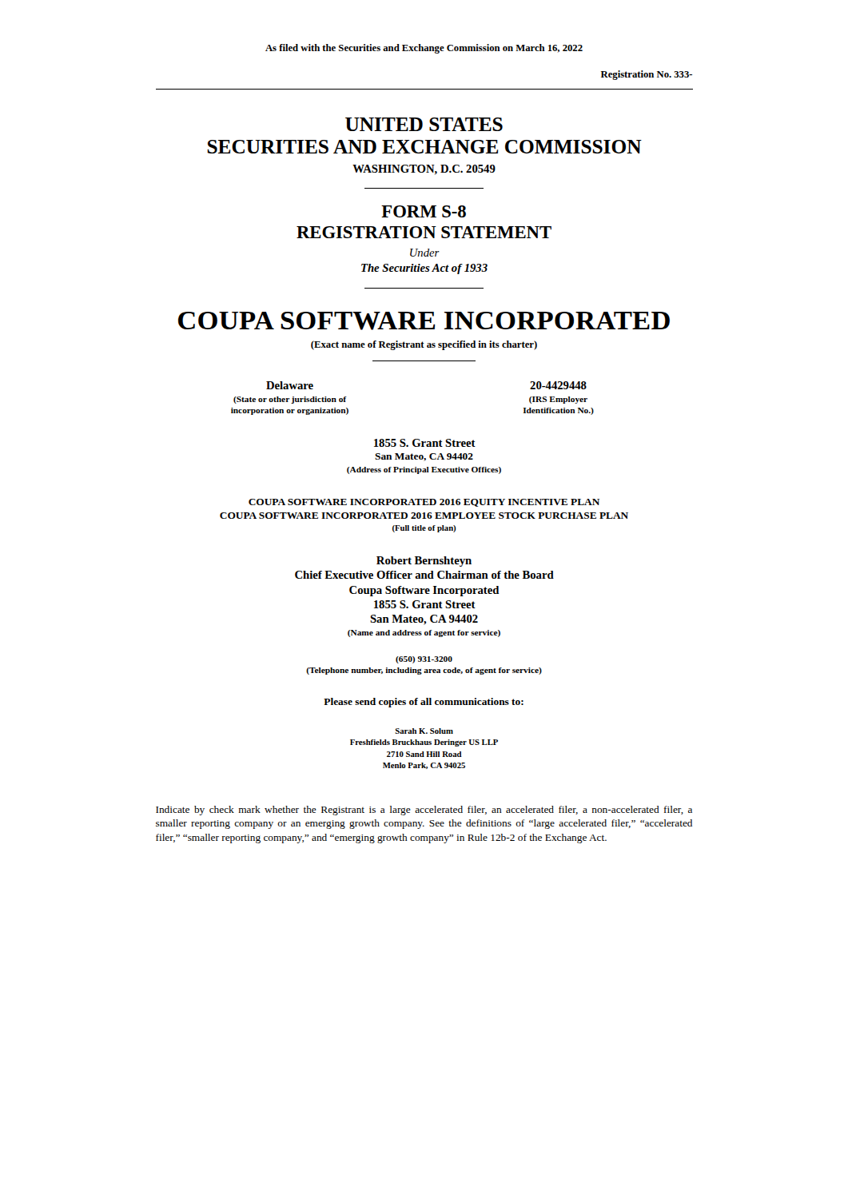As filed with the Securities and Exchange Commission on March 16, 2022
Registration No. 333-
UNITED STATES
SECURITIES AND EXCHANGE COMMISSION
WASHINGTON, D.C. 20549
FORM S-8
REGISTRATION STATEMENT
Under
The Securities Act of 1933
COUPA SOFTWARE INCORPORATED
(Exact name of Registrant as specified in its charter)
| Delaware (State or other jurisdiction of incorporation or organization) | 20-4429448 (IRS Employer Identification No.) |
1855 S. Grant Street
San Mateo, CA 94402
(Address of Principal Executive Offices)
COUPA SOFTWARE INCORPORATED 2016 EQUITY INCENTIVE PLAN
COUPA SOFTWARE INCORPORATED 2016 EMPLOYEE STOCK PURCHASE PLAN
(Full title of plan)
Robert Bernshteyn
Chief Executive Officer and Chairman of the Board
Coupa Software Incorporated
1855 S. Grant Street
San Mateo, CA 94402
(Name and address of agent for service)
(650) 931-3200
(Telephone number, including area code, of agent for service)
Please send copies of all communications to:
Sarah K. Solum
Freshfields Bruckhaus Deringer US LLP
2710 Sand Hill Road
Menlo Park, CA 94025
Indicate by check mark whether the Registrant is a large accelerated filer, an accelerated filer, a non-accelerated filer, a smaller reporting company or an emerging growth company. See the definitions of “large accelerated filer,” “accelerated filer,” “smaller reporting company,” and “emerging growth company” in Rule 12b-2 of the Exchange Act.